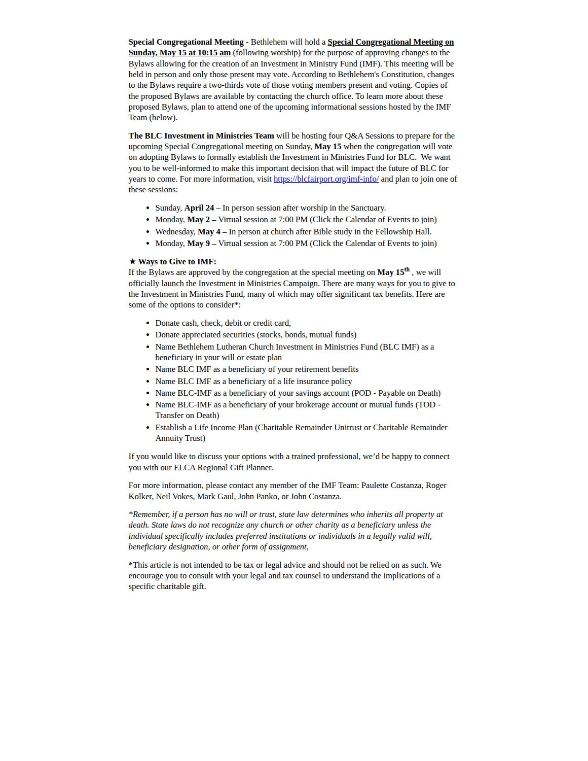Special Congregational Meeting - Bethlehem will hold a Special Congregational Meeting on Sunday, May 15 at 10:15 am (following worship) for the purpose of approving changes to the Bylaws allowing for the creation of an Investment in Ministry Fund (IMF). This meeting will be held in person and only those present may vote. According to Bethlehem's Constitution, changes to the Bylaws require a two-thirds vote of those voting members present and voting. Copies of the proposed Bylaws are available by contacting the church office. To learn more about these proposed Bylaws, plan to attend one of the upcoming informational sessions hosted by the IMF Team (below).
The BLC Investment in Ministries Team will be hosting four Q&A Sessions to prepare for the upcoming Special Congregational meeting on Sunday, May 15 when the congregation will vote on adopting Bylaws to formally establish the Investment in Ministries Fund for BLC. We want you to be well-informed to make this important decision that will impact the future of BLC for years to come. For more information, visit https://blcfairport.org/imf-info/ and plan to join one of these sessions:
Sunday, April 24 – In person session after worship in the Sanctuary.
Monday, May 2 – Virtual session at 7:00 PM (Click the Calendar of Events to join)
Wednesday, May 4 – In person at church after Bible study in the Fellowship Hall.
Monday, May 9 – Virtual session at 7:00 PM (Click the Calendar of Events to join)
★ Ways to Give to IMF:
If the Bylaws are approved by the congregation at the special meeting on May 15th , we will officially launch the Investment in Ministries Campaign. There are many ways for you to give to the Investment in Ministries Fund, many of which may offer significant tax benefits. Here are some of the options to consider*:
Donate cash, check, debit or credit card,
Donate appreciated securities (stocks, bonds, mutual funds)
Name Bethlehem Lutheran Church Investment in Ministries Fund (BLC IMF) as a beneficiary in your will or estate plan
Name BLC IMF as a beneficiary of your retirement benefits
Name BLC IMF as a beneficiary of a life insurance policy
Name BLC-IMF as a beneficiary of your savings account (POD - Payable on Death)
Name BLC-IMF as a beneficiary of your brokerage account or mutual funds (TOD - Transfer on Death)
Establish a Life Income Plan (Charitable Remainder Unitrust or Charitable Remainder Annuity Trust)
If you would like to discuss your options with a trained professional, we’d be happy to connect you with our ELCA Regional Gift Planner.
For more information, please contact any member of the IMF Team: Paulette Costanza, Roger Kolker, Neil Vokes, Mark Gaul, John Panko, or John Costanza.
*Remember, if a person has no will or trust, state law determines who inherits all property at death. State laws do not recognize any church or other charity as a beneficiary unless the individual specifically includes preferred institutions or individuals in a legally valid will, beneficiary designation, or other form of assignment,
*This article is not intended to be tax or legal advice and should not be relied on as such. We encourage you to consult with your legal and tax counsel to understand the implications of a specific charitable gift.